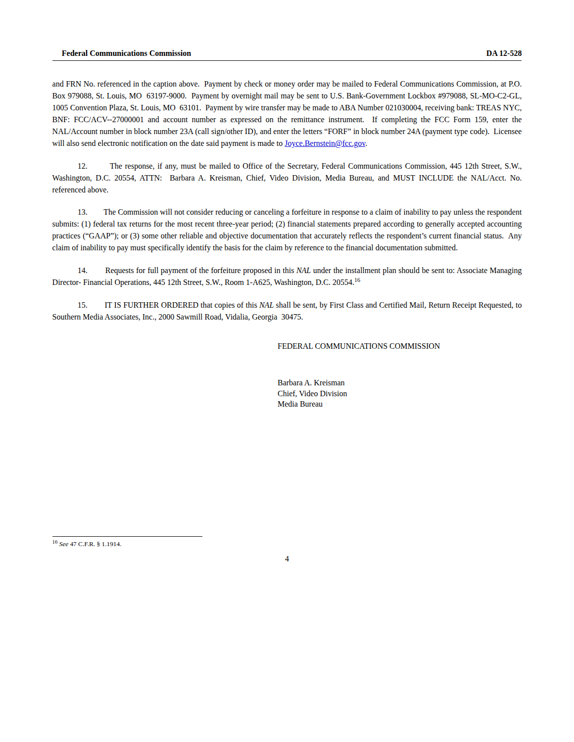Federal Communications Commission DA 12-528
and FRN No. referenced in the caption above. Payment by check or money order may be mailed to Federal Communications Commission, at P.O. Box 979088, St. Louis, MO 63197-9000. Payment by overnight mail may be sent to U.S. Bank-Government Lockbox #979088, SL-MO-C2-GL, 1005 Convention Plaza, St. Louis, MO 63101. Payment by wire transfer may be made to ABA Number 021030004, receiving bank: TREAS NYC, BNF: FCC/ACV--27000001 and account number as expressed on the remittance instrument. If completing the FCC Form 159, enter the NAL/Account number in block number 23A (call sign/other ID), and enter the letters “FORF” in block number 24A (payment type code). Licensee will also send electronic notification on the date said payment is made to Joyce.Bernstein@fcc.gov.
12. The response, if any, must be mailed to Office of the Secretary, Federal Communications Commission, 445 12th Street, S.W., Washington, D.C. 20554, ATTN: Barbara A. Kreisman, Chief, Video Division, Media Bureau, and MUST INCLUDE the NAL/Acct. No. referenced above.
13. The Commission will not consider reducing or canceling a forfeiture in response to a claim of inability to pay unless the respondent submits: (1) federal tax returns for the most recent three-year period; (2) financial statements prepared according to generally accepted accounting practices (“GAAP”); or (3) some other reliable and objective documentation that accurately reflects the respondent’s current financial status. Any claim of inability to pay must specifically identify the basis for the claim by reference to the financial documentation submitted.
14. Requests for full payment of the forfeiture proposed in this NAL under the installment plan should be sent to: Associate Managing Director- Financial Operations, 445 12th Street, S.W., Room 1-A625, Washington, D.C. 20554.16
15. IT IS FURTHER ORDERED that copies of this NAL shall be sent, by First Class and Certified Mail, Return Receipt Requested, to Southern Media Associates, Inc., 2000 Sawmill Road, Vidalia, Georgia 30475.
FEDERAL COMMUNICATIONS COMMISSION
Barbara A. Kreisman
Chief, Video Division
Media Bureau
16 See 47 C.F.R. § 1.1914.
4